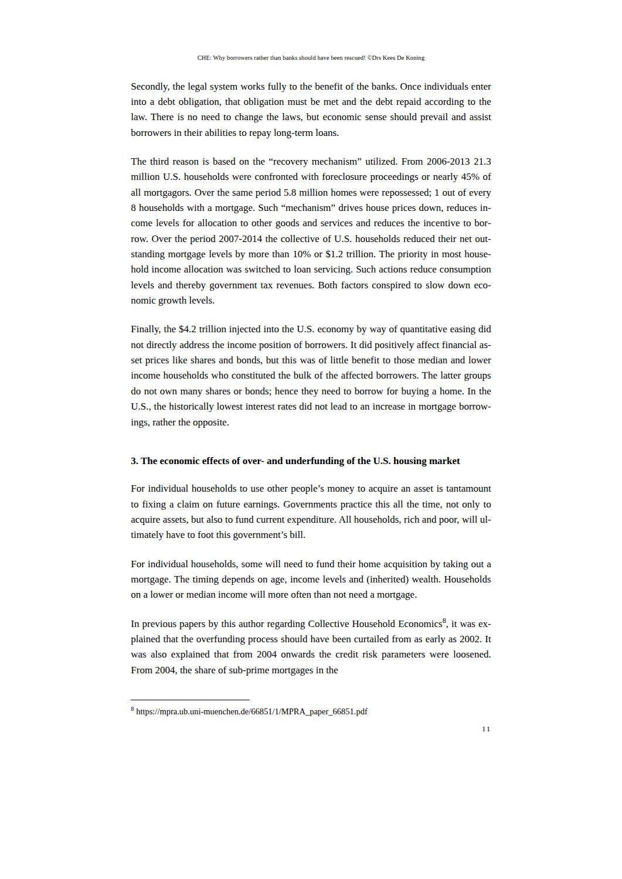CHE: Why borrowers rather than banks should have been rescued! ©Drs Kees De Koning
Secondly, the legal system works fully to the benefit of the banks. Once individuals enter into a debt obligation, that obligation must be met and the debt repaid according to the law. There is no need to change the laws, but economic sense should prevail and assist borrowers in their abilities to repay long-term loans.
The third reason is based on the “recovery mechanism” utilized. From 2006-2013 21.3 million U.S. households were confronted with foreclosure proceedings or nearly 45% of all mortgagors. Over the same period 5.8 million homes were repossessed; 1 out of every 8 households with a mortgage. Such “mechanism” drives house prices down, reduces income levels for allocation to other goods and services and reduces the incentive to borrow. Over the period 2007-2014 the collective of U.S. households reduced their net outstanding mortgage levels by more than 10% or $1.2 trillion. The priority in most household income allocation was switched to loan servicing. Such actions reduce consumption levels and thereby government tax revenues. Both factors conspired to slow down economic growth levels.
Finally, the $4.2 trillion injected into the U.S. economy by way of quantitative easing did not directly address the income position of borrowers. It did positively affect financial asset prices like shares and bonds, but this was of little benefit to those median and lower income households who constituted the bulk of the affected borrowers. The latter groups do not own many shares or bonds; hence they need to borrow for buying a home. In the U.S., the historically lowest interest rates did not lead to an increase in mortgage borrowings, rather the opposite.
3. The economic effects of over- and underfunding of the U.S. housing market
For individual households to use other people’s money to acquire an asset is tantamount to fixing a claim on future earnings. Governments practice this all the time, not only to acquire assets, but also to fund current expenditure. All households, rich and poor, will ultimately have to foot this government’s bill.
For individual households, some will need to fund their home acquisition by taking out a mortgage. The timing depends on age, income levels and (inherited) wealth. Households on a lower or median income will more often than not need a mortgage.
In previous papers by this author regarding Collective Household Economics8, it was explained that the overfunding process should have been curtailed from as early as 2002. It was also explained that from 2004 onwards the credit risk parameters were loosened. From 2004, the share of sub-prime mortgages in the
8 https://mpra.ub.uni-muenchen.de/66851/1/MPRA_paper_66851.pdf
11